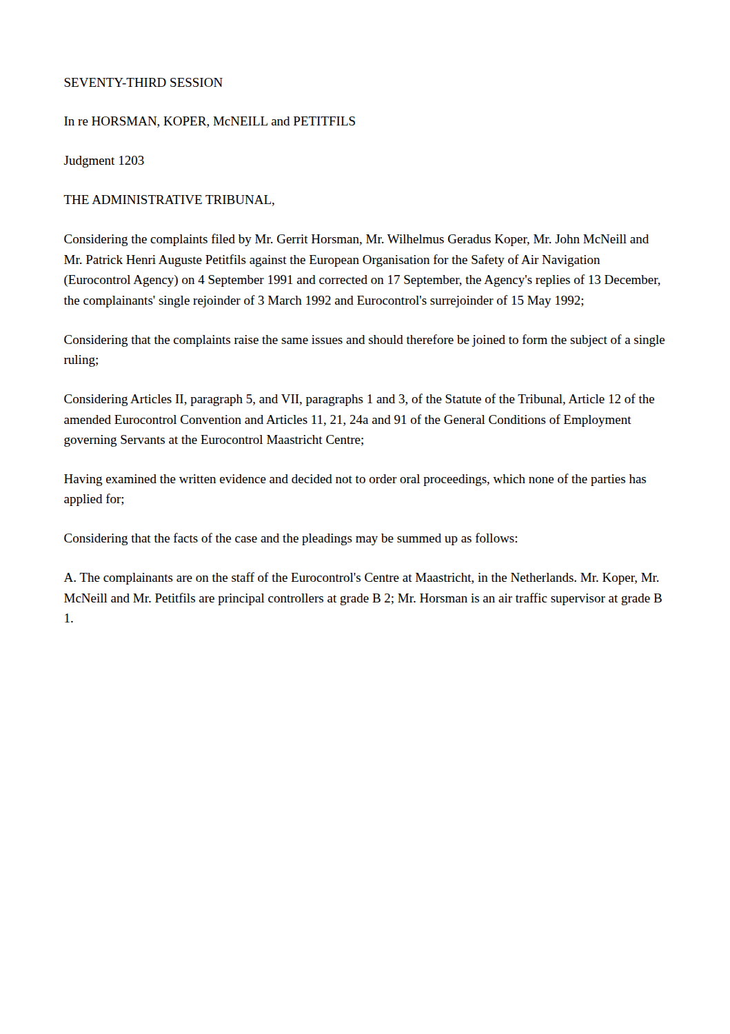SEVENTY-THIRD SESSION
In re HORSMAN, KOPER, McNEILL and PETITFILS
Judgment 1203
THE ADMINISTRATIVE TRIBUNAL,
Considering the complaints filed by Mr. Gerrit Horsman, Mr. Wilhelmus Geradus Koper, Mr. John McNeill and Mr. Patrick Henri Auguste Petitfils against the European Organisation for the Safety of Air Navigation (Eurocontrol Agency) on 4 September 1991 and corrected on 17 September, the Agency's replies of 13 December, the complainants' single rejoinder of 3 March 1992 and Eurocontrol's surrejoinder of 15 May 1992;
Considering that the complaints raise the same issues and should therefore be joined to form the subject of a single ruling;
Considering Articles II, paragraph 5, and VII, paragraphs 1 and 3, of the Statute of the Tribunal, Article 12 of the amended Eurocontrol Convention and Articles 11, 21, 24a and 91 of the General Conditions of Employment governing Servants at the Eurocontrol Maastricht Centre;
Having examined the written evidence and decided not to order oral proceedings, which none of the parties has applied for;
Considering that the facts of the case and the pleadings may be summed up as follows:
A. The complainants are on the staff of the Eurocontrol's Centre at Maastricht, in the Netherlands. Mr. Koper, Mr. McNeill and Mr. Petitfils are principal controllers at grade B 2; Mr. Horsman is an air traffic supervisor at grade B 1.